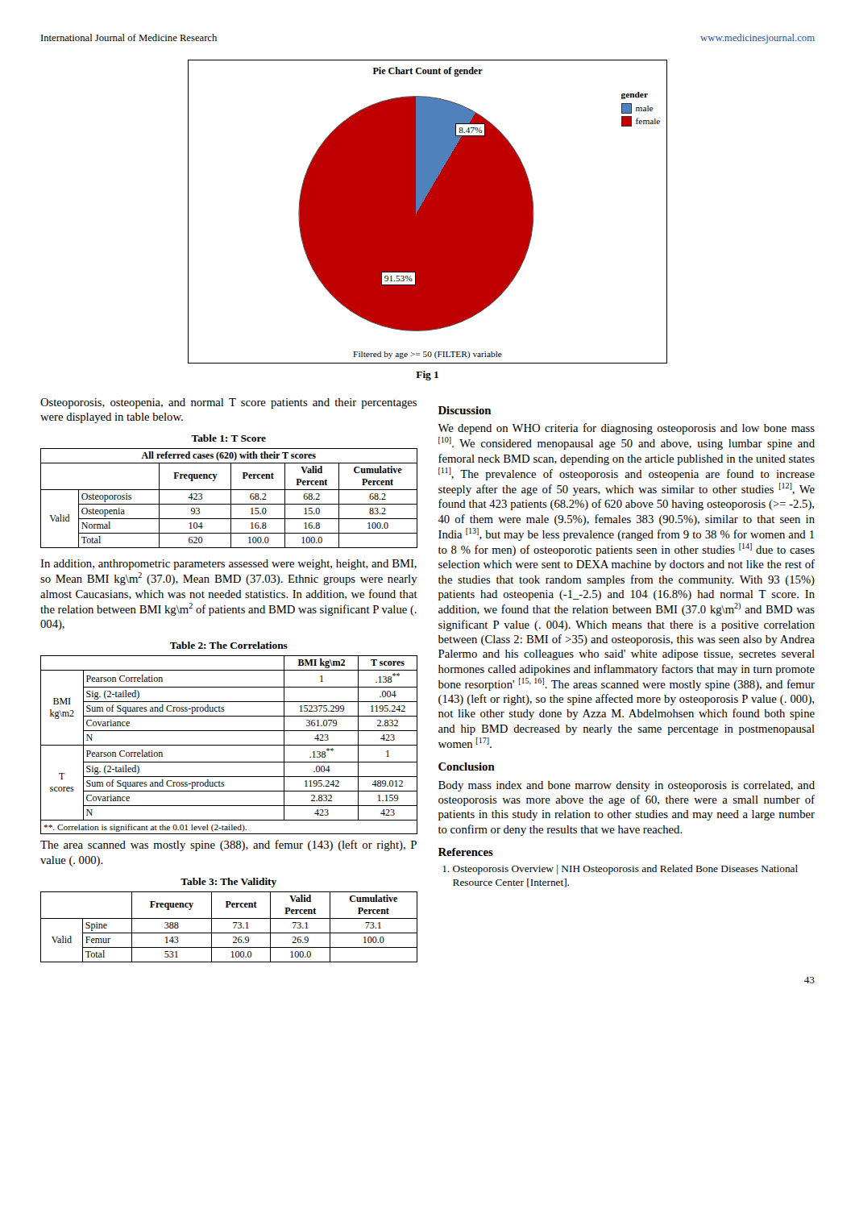International Journal of Medicine Research
www.medicinesjournal.com
Pie Chart Count of gender
8.47%
91.53%
gender
male
female
Filtered by age >= 50 (FILTER) variable
Fig 1
Osteoporosis, osteopenia, and normal T score patients and their percentages were displayed in table below.
Table 1: T Score
| All referred cases (620) with their T scores |
| --- |
| | Frequency | Percent | Valid Percent | Cumulative Percent |
| Valid | Osteoporosis | 423 | 68.2 | 68.2 | 68.2 |
| Osteopenia | 93 | 15.0 | 15.0 | 83.2 |
| Normal | 104 | 16.8 | 16.8 | 100.0 |
| Total | 620 | 100.0 | 100.0 | |
In addition, anthropometric parameters assessed were weight, height, and BMI, so Mean BMI kg\m2 (37.0), Mean BMD (37.03). Ethnic groups were nearly almost Caucasians, which was not needed statistics. In addition, we found that the relation between BMI kg\m2 of patients and BMD was significant P value (. 004),
Table 2: The Correlations
| | BMI kg\m2 | T scores |
| --- | --- | --- |
| BMI kg\m2 | Pearson Correlation | 1 | .138 ** |
| Sig. (2-tailed) | | .004 |
| Sum of Squares and Cross-products | 152375.299 | 1195.242 |
| Covariance | 361.079 | 2.832 |
| N | 423 | 423 |
| T scores | Pearson Correlation | .138 ** | 1 |
| Sig. (2-tailed) | .004 | |
| Sum of Squares and Cross-products | 1195.242 | 489.012 |
| Covariance | 2.832 | 1.159 |
| N | 423 | 423 |
| **. Correlation is significant at the 0.01 level (2-tailed). |
The area scanned was mostly spine (388), and femur (143) (left or right), P value (. 000).
Table 3: The Validity
| | Frequency | Percent | Valid Percent | Cumulative Percent |
| --- | --- | --- | --- | --- |
| Valid | Spine | 388 | 73.1 | 73.1 | 73.1 |
| Femur | 143 | 26.9 | 26.9 | 100.0 |
| Total | 531 | 100.0 | 100.0 | |
Discussion
We depend on WHO criteria for diagnosing osteoporosis and low bone mass [10]. We considered menopausal age 50 and above, using lumbar spine and femoral neck BMD scan, depending on the article published in the united states [11], The prevalence of osteoporosis and osteopenia are found to increase steeply after the age of 50 years, which was similar to other studies [12], We found that 423 patients (68.2%) of 620 above 50 having osteoporosis (>= -2.5), 40 of them were male (9.5%), females 383 (90.5%), similar to that seen in India [13], but may be less prevalence (ranged from 9 to 38 % for women and 1 to 8 % for men) of osteoporotic patients seen in other studies [14] due to cases selection which were sent to DEXA machine by doctors and not like the rest of the studies that took random samples from the community. With 93 (15%) patients had osteopenia (-1_-2.5) and 104 (16.8%) had normal T score. In addition, we found that the relation between BMI (37.0 kg\m2) and BMD was significant P value (. 004). Which means that there is a positive correlation between (Class 2: BMI of >35) and osteoporosis, this was seen also by Andrea Palermo and his colleagues who said' white adipose tissue, secretes several hormones called adipokines and inflammatory factors that may in turn promote bone resorption' [15, 16]. The areas scanned were mostly spine (388), and femur (143) (left or right), so the spine affected more by osteoporosis P value (. 000), not like other study done by Azza M. Abdelmohsen which found both spine and hip BMD decreased by nearly the same percentage in postmenopausal women [17].
Conclusion
Body mass index and bone marrow density in osteoporosis is correlated, and osteoporosis was more above the age of 60, there were a small number of patients in this study in relation to other studies and may need a large number to confirm or deny the results that we have reached.
References
Osteoporosis Overview | NIH Osteoporosis and Related Bone Diseases National Resource Center [Internet].
43